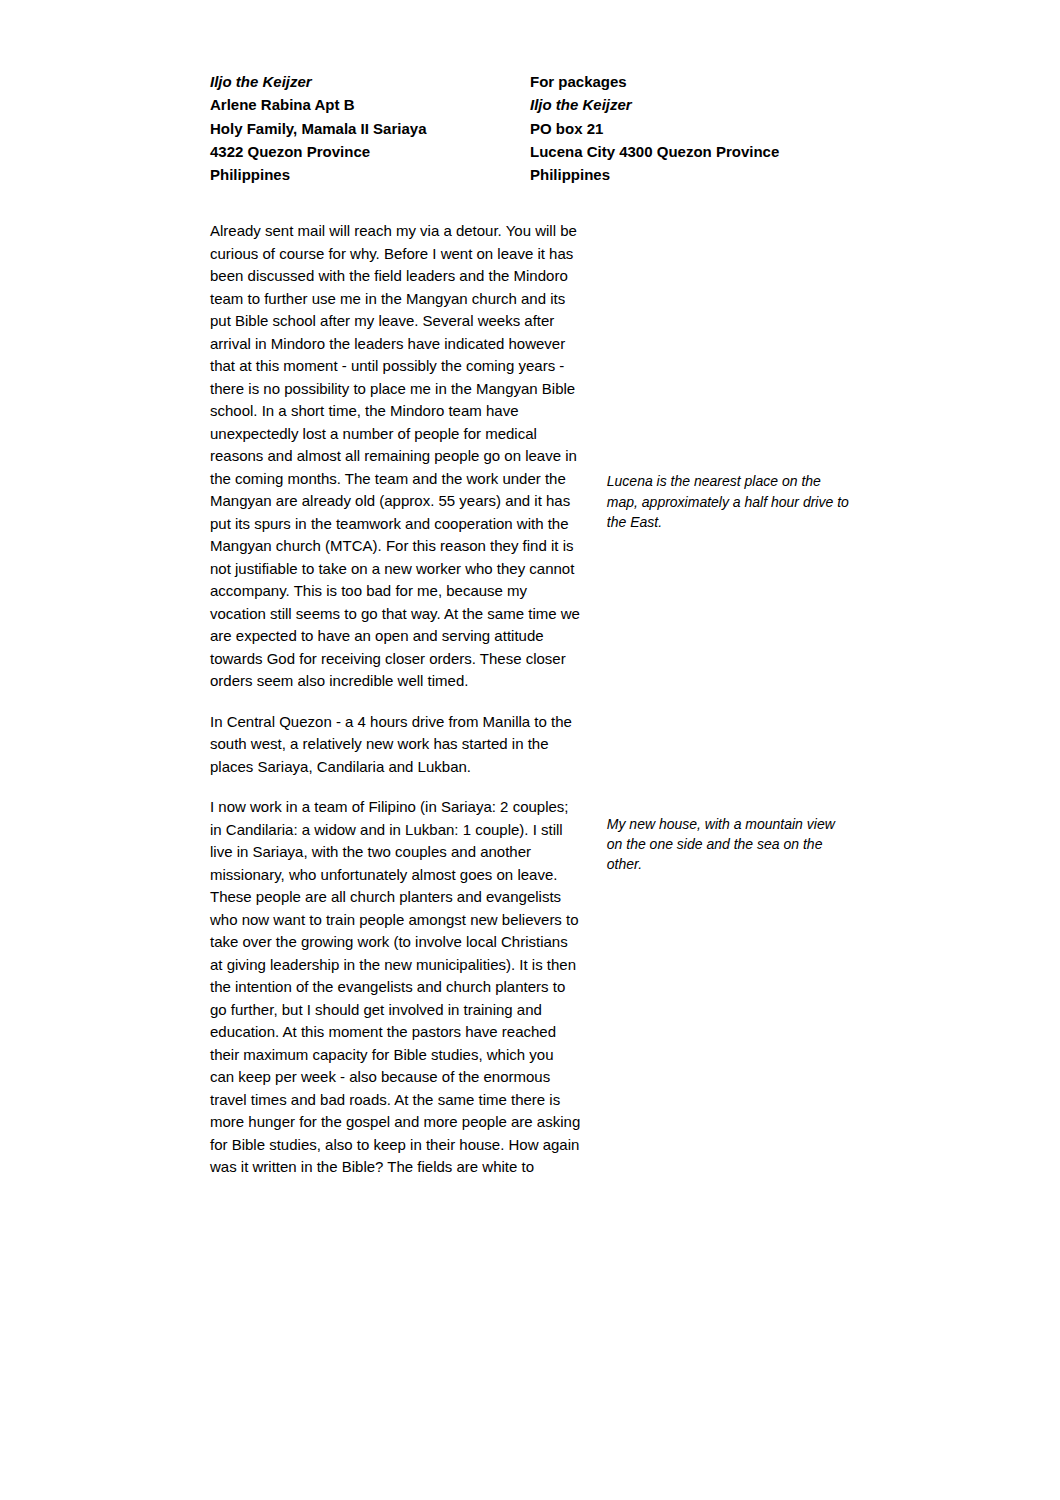Iljo the Keijzer
Arlene Rabina Apt B
Holy Family, Mamala II Sariaya
4322 Quezon Province
Philippines
For packages
Iljo the Keijzer
PO box 21
Lucena City 4300 Quezon Province
Philippines
Already sent mail will reach my via a detour. You will be curious of course for why. Before I went on leave it has been discussed with the field leaders and the Mindoro team to further use me in the Mangyan church and its put Bible school after my leave. Several weeks after arrival in Mindoro the leaders have indicated however that at this moment - until possibly the coming years - there is no possibility to place me in the Mangyan Bible school. In a short time, the Mindoro team have unexpectedly lost a number of people for medical reasons and almost all remaining people go on leave in the coming months. The team and the work under the Mangyan are already old (approx. 55 years) and it has put its spurs in the teamwork and cooperation with the Mangyan church (MTCA). For this reason they find it is not justifiable to take on a new worker who they cannot accompany. This is too bad for me, because my vocation still seems to go that way. At the same time we are expected to have an open and serving attitude towards God for receiving closer orders. These closer orders seem also incredible well timed.
In Central Quezon - a 4 hours drive from Manilla to the south west, a relatively new work has started in the places Sariaya, Candilaria and Lukban.
I now work in a team of Filipino (in Sariaya: 2 couples; in Candilaria: a widow and in Lukban: 1 couple). I still live in Sariaya, with the two couples and another missionary, who unfortunately almost goes on leave. These people are all church planters and evangelists who now want to train people amongst new believers to take over the growing work (to involve local Christians at giving leadership in the new municipalities). It is then the intention of the evangelists and church planters to go further, but I should get involved in training and education. At this moment the pastors have reached their maximum capacity for Bible studies, which you can keep per week - also because of the enormous travel times and bad roads. At the same time there is more hunger for the gospel and more people are asking for Bible studies, also to keep in their house. How again was it written in the Bible? The fields are white to
Lucena is the nearest place on the map, approximately a half hour drive to the East.
My new house, with a mountain view on the one side and the sea on the other.